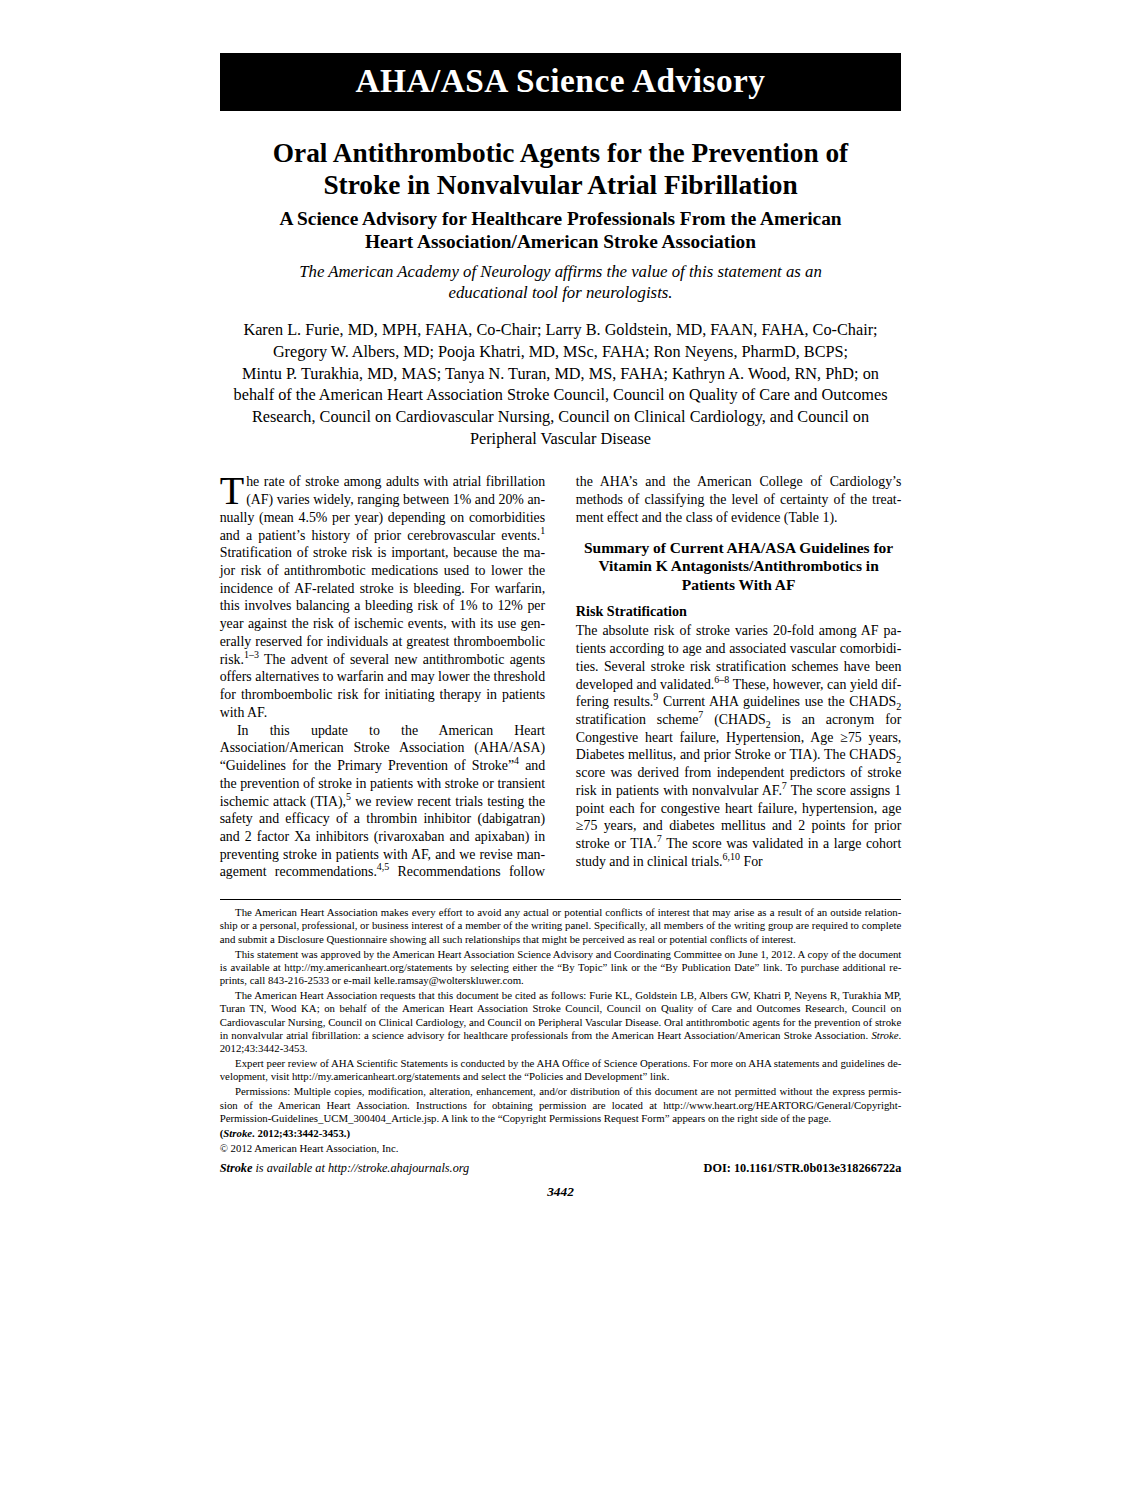AHA/ASA Science Advisory
Oral Antithrombotic Agents for the Prevention of Stroke in Nonvalvular Atrial Fibrillation
A Science Advisory for Healthcare Professionals From the American Heart Association/American Stroke Association
The American Academy of Neurology affirms the value of this statement as an educational tool for neurologists.
Karen L. Furie, MD, MPH, FAHA, Co-Chair; Larry B. Goldstein, MD, FAAN, FAHA, Co-Chair;
Gregory W. Albers, MD; Pooja Khatri, MD, MSc, FAHA; Ron Neyens, PharmD, BCPS;
Mintu P. Turakhia, MD, MAS; Tanya N. Turan, MD, MS, FAHA; Kathryn A. Wood, RN, PhD; on
behalf of the American Heart Association Stroke Council, Council on Quality of Care and Outcomes
Research, Council on Cardiovascular Nursing, Council on Clinical Cardiology, and Council on
Peripheral Vascular Disease
The rate of stroke among adults with atrial fibrillation (AF) varies widely, ranging between 1% and 20% annually (mean 4.5% per year) depending on comorbidities and a patient’s history of prior cerebrovascular events.1 Stratification of stroke risk is important, because the major risk of antithrombotic medications used to lower the incidence of AF-related stroke is bleeding. For warfarin, this involves balancing a bleeding risk of 1% to 12% per year against the risk of ischemic events, with its use generally reserved for individuals at greatest thromboembolic risk.1–3 The advent of several new antithrombotic agents offers alternatives to warfarin and may lower the threshold for thromboembolic risk for initiating therapy in patients with AF.
In this update to the American Heart Association/American Stroke Association (AHA/ASA) “Guidelines for the Primary Prevention of Stroke”4 and the prevention of stroke in patients with stroke or transient ischemic attack (TIA),5 we review recent trials testing the safety and efficacy of a thrombin inhibitor (dabigatran) and 2 factor Xa inhibitors (rivaroxaban and apixaban) in preventing stroke in patients with AF, and we revise management recommendations.4,5 Recommendations follow the AHA’s and the American College of Cardiology’s methods of classifying the level of certainty of the treatment effect and the class of evidence (Table 1).
Summary of Current AHA/ASA Guidelines for Vitamin K Antagonists/Antithrombotics in Patients With AF
Risk Stratification
The absolute risk of stroke varies 20-fold among AF patients according to age and associated vascular comorbidities. Several stroke risk stratification schemes have been developed and validated.6–8 These, however, can yield differing results.9 Current AHA guidelines use the CHADS2 stratification scheme7 (CHADS2 is an acronym for Congestive heart failure, Hypertension, Age ≥75 years, Diabetes mellitus, and prior Stroke or TIA). The CHADS2 score was derived from independent predictors of stroke risk in patients with nonvalvular AF.7 The score assigns 1 point each for congestive heart failure, hypertension, age ≥75 years, and diabetes mellitus and 2 points for prior stroke or TIA.7 The score was validated in a large cohort study and in clinical trials.6,10 For
The American Heart Association makes every effort to avoid any actual or potential conflicts of interest that may arise as a result of an outside relationship or a personal, professional, or business interest of a member of the writing panel. Specifically, all members of the writing group are required to complete and submit a Disclosure Questionnaire showing all such relationships that might be perceived as real or potential conflicts of interest.
This statement was approved by the American Heart Association Science Advisory and Coordinating Committee on June 1, 2012. A copy of the document is available at http://my.americanheart.org/statements by selecting either the “By Topic” link or the “By Publication Date” link. To purchase additional reprints, call 843-216-2533 or e-mail kelle.ramsay@wolterskluwer.com.
The American Heart Association requests that this document be cited as follows: Furie KL, Goldstein LB, Albers GW, Khatri P, Neyens R, Turakhia MP, Turan TN, Wood KA; on behalf of the American Heart Association Stroke Council, Council on Quality of Care and Outcomes Research, Council on Cardiovascular Nursing, Council on Clinical Cardiology, and Council on Peripheral Vascular Disease. Oral antithrombotic agents for the prevention of stroke in nonvalvular atrial fibrillation: a science advisory for healthcare professionals from the American Heart Association/American Stroke Association. Stroke. 2012;43:3442-3453.
Expert peer review of AHA Scientific Statements is conducted by the AHA Office of Science Operations. For more on AHA statements and guidelines development, visit http://my.americanheart.org/statements and select the “Policies and Development” link.
Permissions: Multiple copies, modification, alteration, enhancement, and/or distribution of this document are not permitted without the express permission of the American Heart Association. Instructions for obtaining permission are located at http://www.heart.org/HEARTORG/General/Copyright-Permission-Guidelines_UCM_300404_Article.jsp. A link to the “Copyright Permissions Request Form” appears on the right side of the page.
(Stroke. 2012;43:3442-3453.)
© 2012 American Heart Association, Inc.
Stroke is available at http://stroke.ahajournals.org
DOI: 10.1161/STR.0b013e318266722a
3442